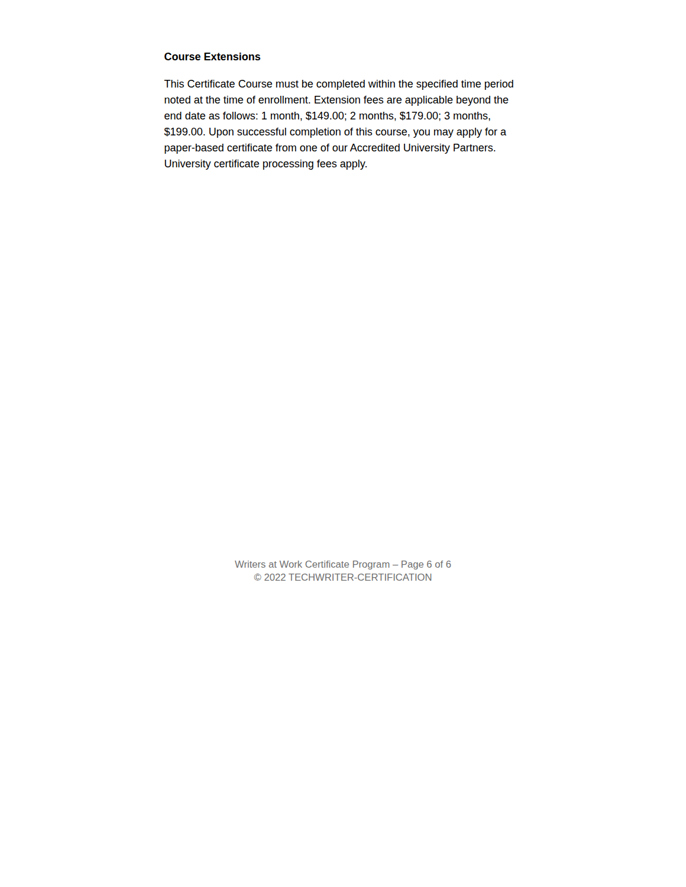Course Extensions
This Certificate Course must be completed within the specified time period noted at the time of enrollment. Extension fees are applicable beyond the end date as follows: 1 month, $149.00; 2 months, $179.00; 3 months, $199.00. Upon successful completion of this course, you may apply for a paper-based certificate from one of our Accredited University Partners. University certificate processing fees apply.
Writers at Work Certificate Program – Page 6 of 6
© 2022 TECHWRITER-CERTIFICATION